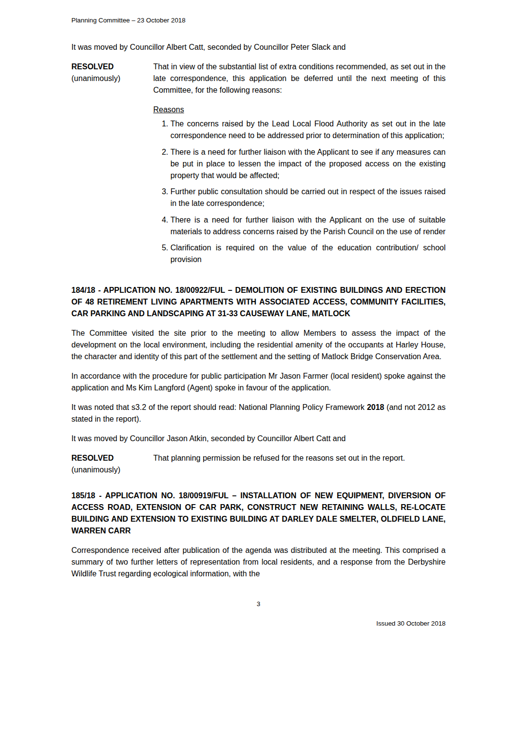Planning Committee – 23 October 2018
It was moved by Councillor Albert Catt, seconded by Councillor Peter Slack and
RESOLVED (unanimously)
That in view of the substantial list of extra conditions recommended, as set out in the late correspondence, this application be deferred until the next meeting of this Committee, for the following reasons:
Reasons
The concerns raised by the Lead Local Flood Authority as set out in the late correspondence need to be addressed prior to determination of this application;
There is a need for further liaison with the Applicant to see if any measures can be put in place to lessen the impact of the proposed access on the existing property that would be affected;
Further public consultation should be carried out in respect of the issues raised in the late correspondence;
There is a need for further liaison with the Applicant on the use of suitable materials to address concerns raised by the Parish Council on the use of render
Clarification is required on the value of the education contribution/ school provision
184/18 - Application No. 18/00922/FUL – Demolition of existing buildings and erection of 48 retirement living apartments with associated access, community facilities, car parking and landscaping at 31-33 Causeway Lane, Matlock
The Committee visited the site prior to the meeting to allow Members to assess the impact of the development on the local environment, including the residential amenity of the occupants at Harley House, the character and identity of this part of the settlement and the setting of Matlock Bridge Conservation Area.
In accordance with the procedure for public participation Mr Jason Farmer (local resident) spoke against the application and Ms Kim Langford (Agent) spoke in favour of the application.
It was noted that s3.2 of the report should read: National Planning Policy Framework 2018 (and not 2012 as stated in the report).
It was moved by Councillor Jason Atkin, seconded by Councillor Albert Catt and
RESOLVED (unanimously)
That planning permission be refused for the reasons set out in the report.
185/18 - Application No. 18/00919/FUL – Installation of new equipment, diversion of access road, extension of car park, construct new retaining walls, re-locate building and extension to existing building at Darley Dale Smelter, Oldfield Lane, Warren Carr
Correspondence received after publication of the agenda was distributed at the meeting. This comprised a summary of two further letters of representation from local residents, and a response from the Derbyshire Wildlife Trust regarding ecological information, with the
3
Issued 30 October 2018